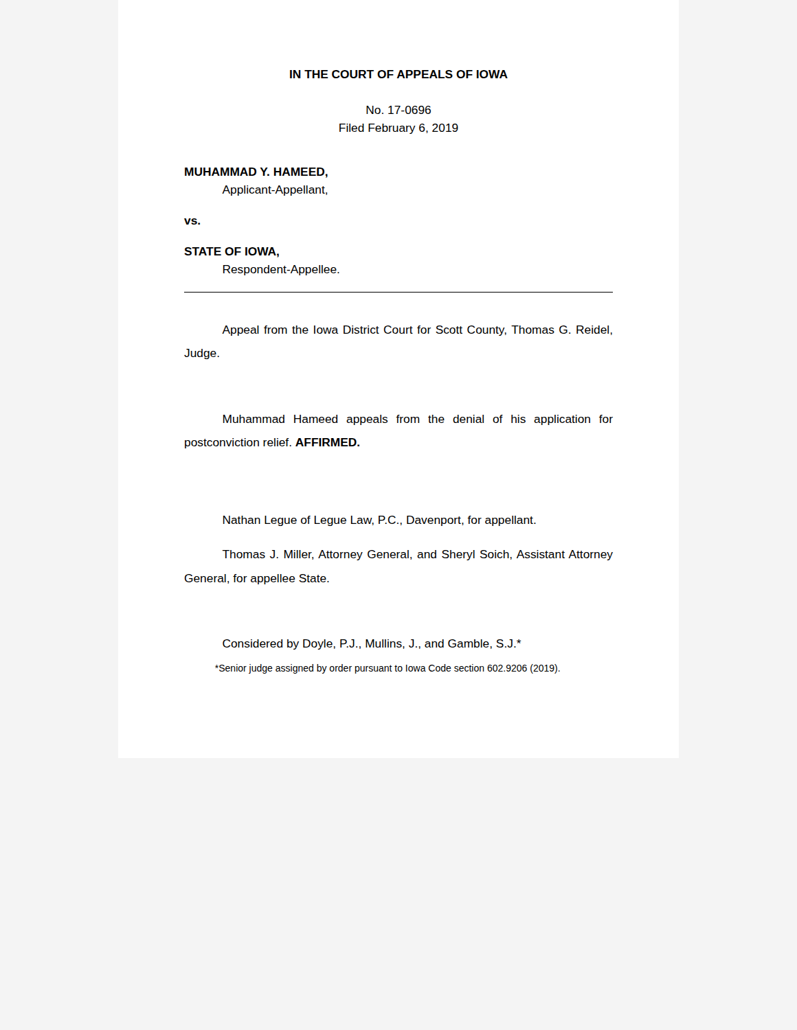IN THE COURT OF APPEALS OF IOWA
No. 17-0696
Filed February 6, 2019
MUHAMMAD Y. HAMEED,
Applicant-Appellant,
vs.
STATE OF IOWA,
Respondent-Appellee.
Appeal from the Iowa District Court for Scott County, Thomas G. Reidel, Judge.
Muhammad Hameed appeals from the denial of his application for postconviction relief. AFFIRMED.
Nathan Legue of Legue Law, P.C., Davenport, for appellant.
Thomas J. Miller, Attorney General, and Sheryl Soich, Assistant Attorney General, for appellee State.
Considered by Doyle, P.J., Mullins, J., and Gamble, S.J.*
*Senior judge assigned by order pursuant to Iowa Code section 602.9206 (2019).